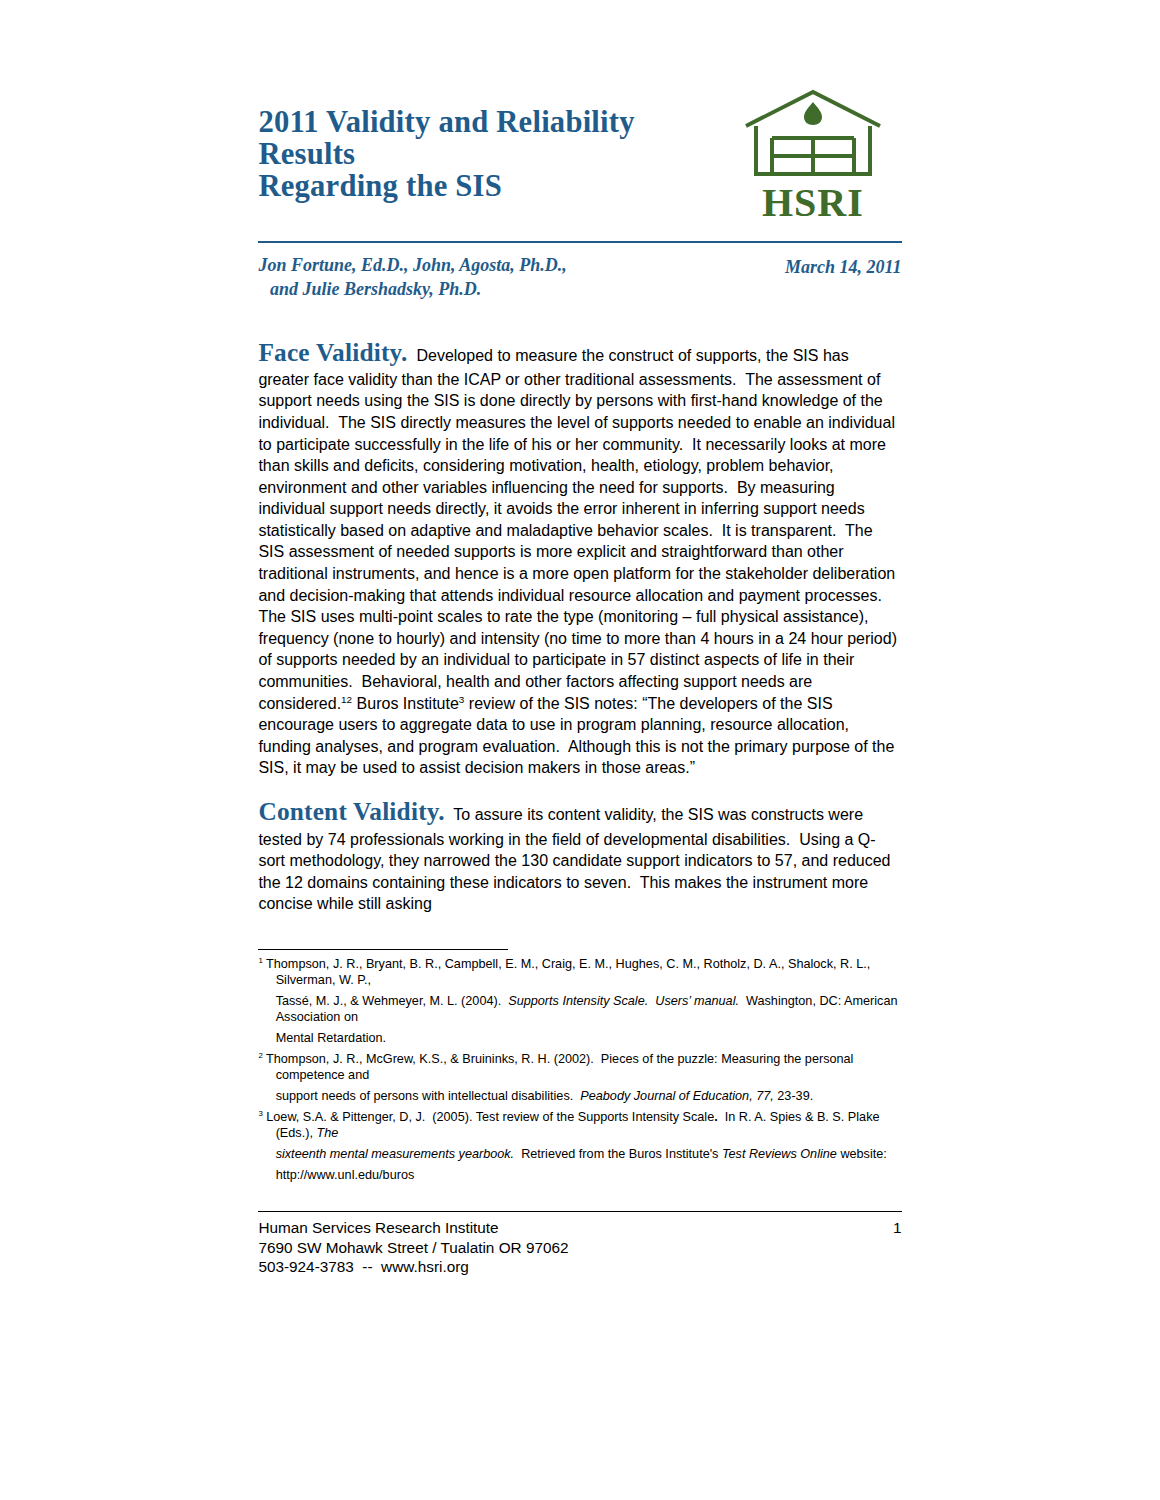2011 Validity and Reliability Results
Regarding the SIS
HSRI
Jon Fortune, Ed.D., John, Agosta, Ph.D., and Julie Bershadsky, Ph.D.
March 14, 2011
Face Validity. Developed to measure the construct of supports, the SIS has greater face validity than the ICAP or other traditional assessments. The assessment of support needs using the SIS is done directly by persons with first-hand knowledge of the individual. The SIS directly measures the level of supports needed to enable an individual to participate successfully in the life of his or her community. It necessarily looks at more than skills and deficits, considering motivation, health, etiology, problem behavior, environment and other variables influencing the need for supports. By measuring individual support needs directly, it avoids the error inherent in inferring support needs statistically based on adaptive and maladaptive behavior scales. It is transparent. The SIS assessment of needed supports is more explicit and straightforward than other traditional instruments, and hence is a more open platform for the stakeholder deliberation and decision-making that attends individual resource allocation and payment processes. The SIS uses multi-point scales to rate the type (monitoring – full physical assistance), frequency (none to hourly) and intensity (no time to more than 4 hours in a 24 hour period) of supports needed by an individual to participate in 57 distinct aspects of life in their communities. Behavioral, health and other factors affecting support needs are considered.12 Buros Institute3 review of the SIS notes: “The developers of the SIS encourage users to aggregate data to use in program planning, resource allocation, funding analyses, and program evaluation. Although this is not the primary purpose of the SIS, it may be used to assist decision makers in those areas.”
Content Validity. To assure its content validity, the SIS was constructs were tested by 74 professionals working in the field of developmental disabilities. Using a Q-sort methodology, they narrowed the 130 candidate support indicators to 57, and reduced the 12 domains containing these indicators to seven. This makes the instrument more concise while still asking
1 Thompson, J. R., Bryant, B. R., Campbell, E. M., Craig, E. M., Hughes, C. M., Rotholz, D. A., Shalock, R. L., Silverman, W. P.,
Tassé, M. J., & Wehmeyer, M. L. (2004). Supports Intensity Scale. Users’ manual. Washington, DC: American Association on
Mental Retardation.
2 Thompson, J. R., McGrew, K.S., & Bruininks, R. H. (2002). Pieces of the puzzle: Measuring the personal competence and
support needs of persons with intellectual disabilities. Peabody Journal of Education, 77, 23-39.
3 Loew, S.A. & Pittenger, D, J. (2005). Test review of the Supports Intensity Scale. In R. A. Spies & B. S. Plake (Eds.), The
sixteenth mental measurements yearbook. Retrieved from the Buros Institute's Test Reviews Online website:
http://www.unl.edu/buros
Human Services Research Institute
7690 SW Mohawk Street / Tualatin OR 97062
503-924-3783 -- www.hsri.org
1